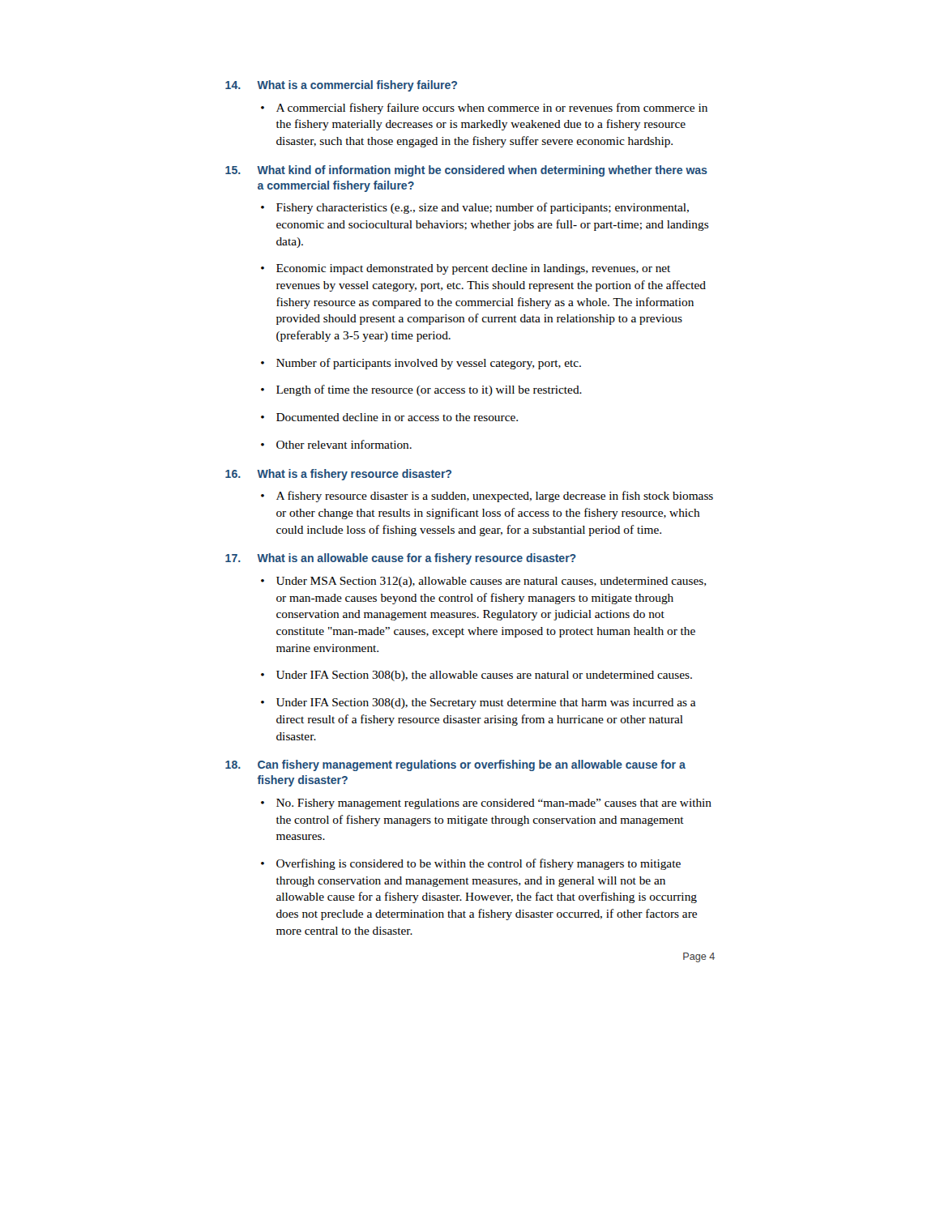14. What is a commercial fishery failure?
A commercial fishery failure occurs when commerce in or revenues from commerce in the fishery materially decreases or is markedly weakened due to a fishery resource disaster, such that those engaged in the fishery suffer severe economic hardship.
15. What kind of information might be considered when determining whether there was a commercial fishery failure?
Fishery characteristics (e.g., size and value; number of participants; environmental, economic and sociocultural behaviors; whether jobs are full- or part-time; and landings data).
Economic impact demonstrated by percent decline in landings, revenues, or net revenues by vessel category, port, etc. This should represent the portion of the affected fishery resource as compared to the commercial fishery as a whole. The information provided should present a comparison of current data in relationship to a previous (preferably a 3-5 year) time period.
Number of participants involved by vessel category, port, etc.
Length of time the resource (or access to it) will be restricted.
Documented decline in or access to the resource.
Other relevant information.
16. What is a fishery resource disaster?
A fishery resource disaster is a sudden, unexpected, large decrease in fish stock biomass or other change that results in significant loss of access to the fishery resource, which could include loss of fishing vessels and gear, for a substantial period of time.
17. What is an allowable cause for a fishery resource disaster?
Under MSA Section 312(a), allowable causes are natural causes, undetermined causes, or man-made causes beyond the control of fishery managers to mitigate through conservation and management measures. Regulatory or judicial actions do not constitute "man-made” causes, except where imposed to protect human health or the marine environment.
Under IFA Section 308(b), the allowable causes are natural or undetermined causes.
Under IFA Section 308(d), the Secretary must determine that harm was incurred as a direct result of a fishery resource disaster arising from a hurricane or other natural disaster.
18. Can fishery management regulations or overfishing be an allowable cause for a fishery disaster?
No. Fishery management regulations are considered “man-made” causes that are within the control of fishery managers to mitigate through conservation and management measures.
Overfishing is considered to be within the control of fishery managers to mitigate through conservation and management measures, and in general will not be an allowable cause for a fishery disaster. However, the fact that overfishing is occurring does not preclude a determination that a fishery disaster occurred, if other factors are more central to the disaster.
Page 4